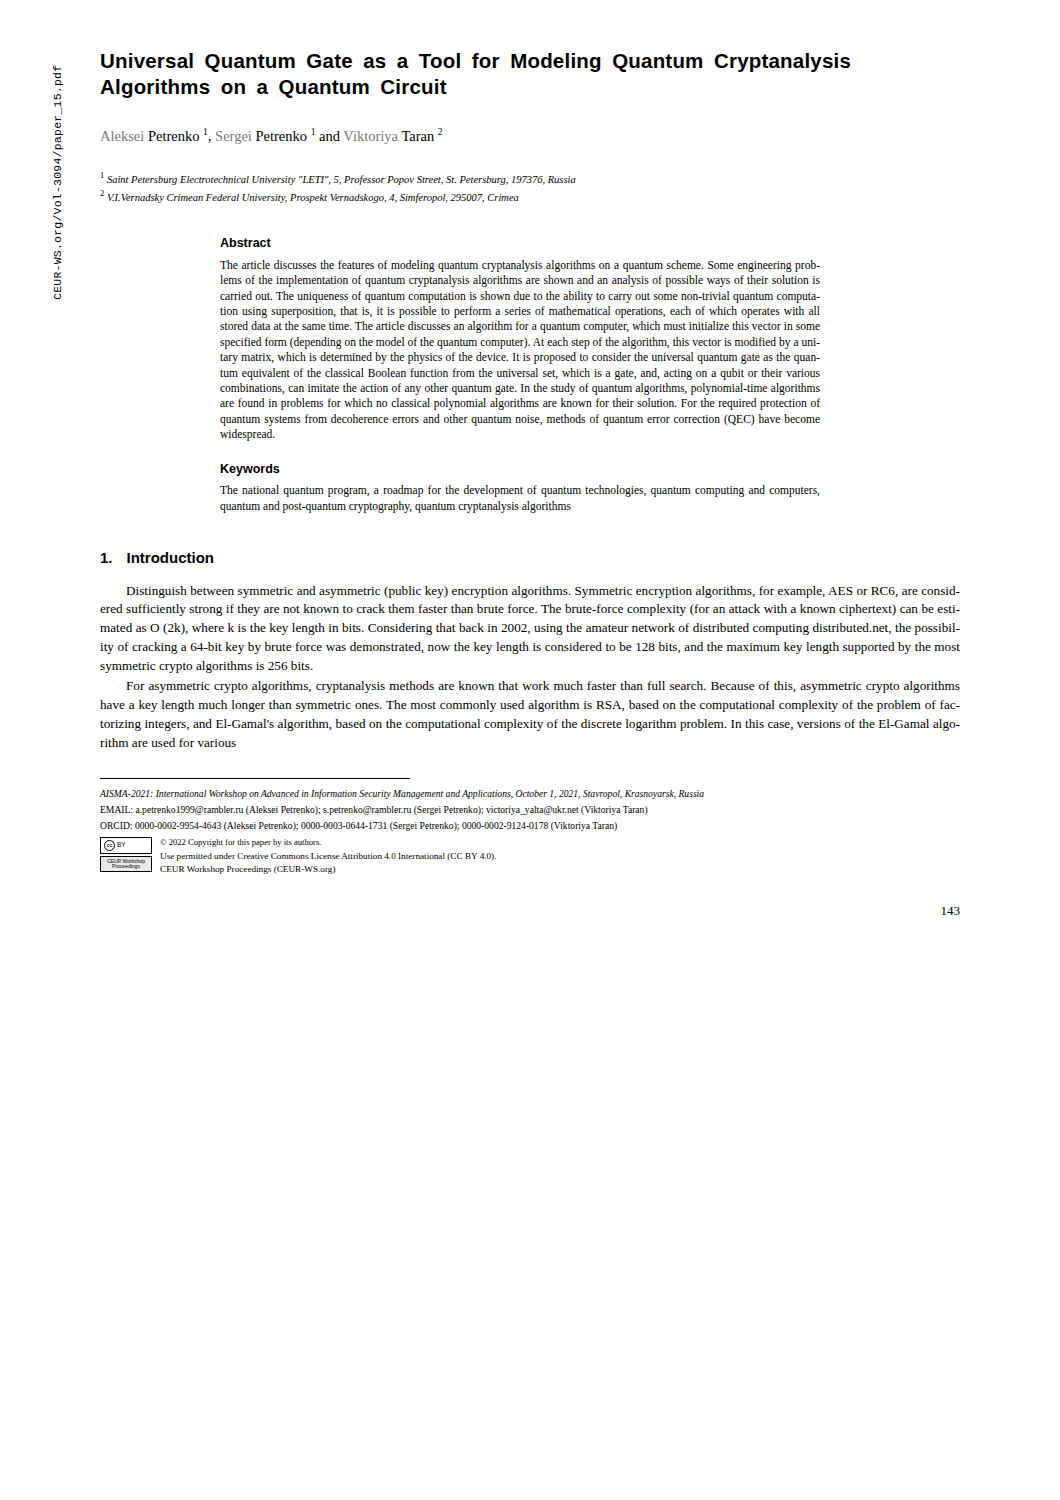CEUR-WS.org/Vol-3094/paper_15.pdf
Universal Quantum Gate as a Tool for Modeling Quantum Cryptanalysis Algorithms on a Quantum Circuit
Aleksei Petrenko 1, Sergei Petrenko 1 and Viktoriya Taran 2
1 Saint Petersburg Electrotechnical University "LETI", 5, Professor Popov Street, St. Petersburg, 197376, Russia
2 V.I.Vernadsky Crimean Federal University, Prospekt Vernadskogo, 4, Simferopol, 295007, Crimea
Abstract
The article discusses the features of modeling quantum cryptanalysis algorithms on a quantum scheme. Some engineering problems of the implementation of quantum cryptanalysis algorithms are shown and an analysis of possible ways of their solution is carried out. The uniqueness of quantum computation is shown due to the ability to carry out some non-trivial quantum computation using superposition, that is, it is possible to perform a series of mathematical operations, each of which operates with all stored data at the same time. The article discusses an algorithm for a quantum computer, which must initialize this vector in some specified form (depending on the model of the quantum computer). At each step of the algorithm, this vector is modified by a unitary matrix, which is determined by the physics of the device. It is proposed to consider the universal quantum gate as the quantum equivalent of the classical Boolean function from the universal set, which is a gate, and, acting on a qubit or their various combinations, can imitate the action of any other quantum gate. In the study of quantum algorithms, polynomial-time algorithms are found in problems for which no classical polynomial algorithms are known for their solution. For the required protection of quantum systems from decoherence errors and other quantum noise, methods of quantum error correction (QEC) have become widespread.
Keywords
The national quantum program, a roadmap for the development of quantum technologies, quantum computing and computers, quantum and post-quantum cryptography, quantum cryptanalysis algorithms
1. Introduction
Distinguish between symmetric and asymmetric (public key) encryption algorithms. Symmetric encryption algorithms, for example, AES or RC6, are considered sufficiently strong if they are not known to crack them faster than brute force. The brute-force complexity (for an attack with a known ciphertext) can be estimated as O (2k), where k is the key length in bits. Considering that back in 2002, using the amateur network of distributed computing distributed.net, the possibility of cracking a 64-bit key by brute force was demonstrated, now the key length is considered to be 128 bits, and the maximum key length supported by the most symmetric crypto algorithms is 256 bits.
For asymmetric crypto algorithms, cryptanalysis methods are known that work much faster than full search. Because of this, asymmetric crypto algorithms have a key length much longer than symmetric ones. The most commonly used algorithm is RSA, based on the computational complexity of the problem of factorizing integers, and El-Gamal's algorithm, based on the computational complexity of the discrete logarithm problem. In this case, versions of the El-Gamal algorithm are used for various
AISMA-2021: International Workshop on Advanced in Information Security Management and Applications, October 1, 2021, Stavropol, Krasnoyarsk, Russia
EMAIL: a.petrenko1999@rambler.ru (Aleksei Petrenko); s.petrenko@rambler.ru (Sergei Petrenko); victoriya_yalta@ukr.net (Viktoriya Taran)
ORCID: 0000-0002-9954-4643 (Aleksei Petrenko); 0000-0003-0644-1731 (Sergei Petrenko); 0000-0002-9124-0178 (Viktoriya Taran)
cc BY
CEUR Workshop Proceedings
© 2022 Copyright for this paper by its authors.
Use permitted under Creative Commons License Attribution 4.0 International (CC BY 4.0).
CEUR Workshop Proceedings (CEUR-WS.org)
143